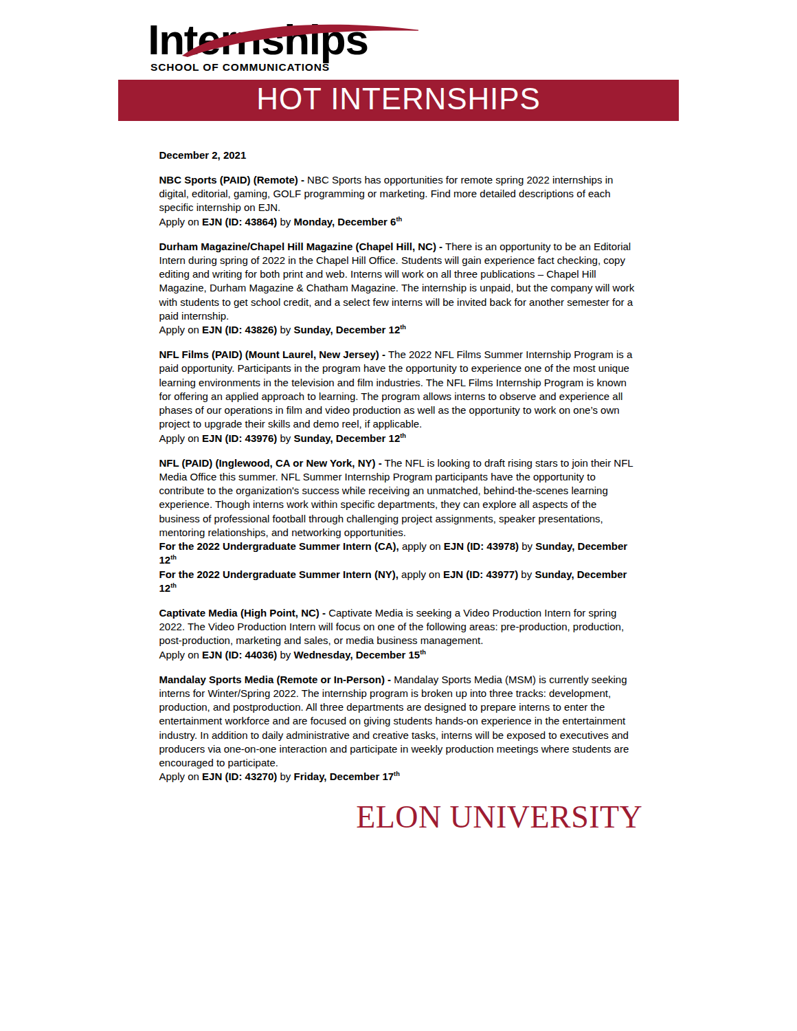Internships
SCHOOL OF COMMUNICATIONS
HOT INTERNSHIPS
December 2, 2021
NBC Sports (PAID) (Remote) - NBC Sports has opportunities for remote spring 2022 internships in digital, editorial, gaming, GOLF programming or marketing. Find more detailed descriptions of each specific internship on EJN.
Apply on EJN (ID: 43864) by Monday, December 6th
Durham Magazine/Chapel Hill Magazine (Chapel Hill, NC) - There is an opportunity to be an Editorial Intern during spring of 2022 in the Chapel Hill Office. Students will gain experience fact checking, copy editing and writing for both print and web. Interns will work on all three publications – Chapel Hill Magazine, Durham Magazine & Chatham Magazine. The internship is unpaid, but the company will work with students to get school credit, and a select few interns will be invited back for another semester for a paid internship.
Apply on EJN (ID: 43826) by Sunday, December 12th
NFL Films (PAID) (Mount Laurel, New Jersey) - The 2022 NFL Films Summer Internship Program is a paid opportunity. Participants in the program have the opportunity to experience one of the most unique learning environments in the television and film industries. The NFL Films Internship Program is known for offering an applied approach to learning. The program allows interns to observe and experience all phases of our operations in film and video production as well as the opportunity to work on one’s own project to upgrade their skills and demo reel, if applicable.
Apply on EJN (ID: 43976) by Sunday, December 12th
NFL (PAID) (Inglewood, CA or New York, NY) - The NFL is looking to draft rising stars to join their NFL Media Office this summer. NFL Summer Internship Program participants have the opportunity to contribute to the organization's success while receiving an unmatched, behind-the-scenes learning experience. Though interns work within specific departments, they can explore all aspects of the business of professional football through challenging project assignments, speaker presentations, mentoring relationships, and networking opportunities.
For the 2022 Undergraduate Summer Intern (CA), apply on EJN (ID: 43978) by Sunday, December 12th
For the 2022 Undergraduate Summer Intern (NY), apply on EJN (ID: 43977) by Sunday, December 12th
Captivate Media (High Point, NC) - Captivate Media is seeking a Video Production Intern for spring 2022. The Video Production Intern will focus on one of the following areas: pre-production, production, post-production, marketing and sales, or media business management.
Apply on EJN (ID: 44036) by Wednesday, December 15th
Mandalay Sports Media (Remote or In-Person) - Mandalay Sports Media (MSM) is currently seeking interns for Winter/Spring 2022. The internship program is broken up into three tracks: development, production, and postproduction. All three departments are designed to prepare interns to enter the entertainment workforce and are focused on giving students hands-on experience in the entertainment industry. In addition to daily administrative and creative tasks, interns will be exposed to executives and producers via one-on-one interaction and participate in weekly production meetings where students are encouraged to participate.
Apply on EJN (ID: 43270) by Friday, December 17th
ELON UNIVERSITY